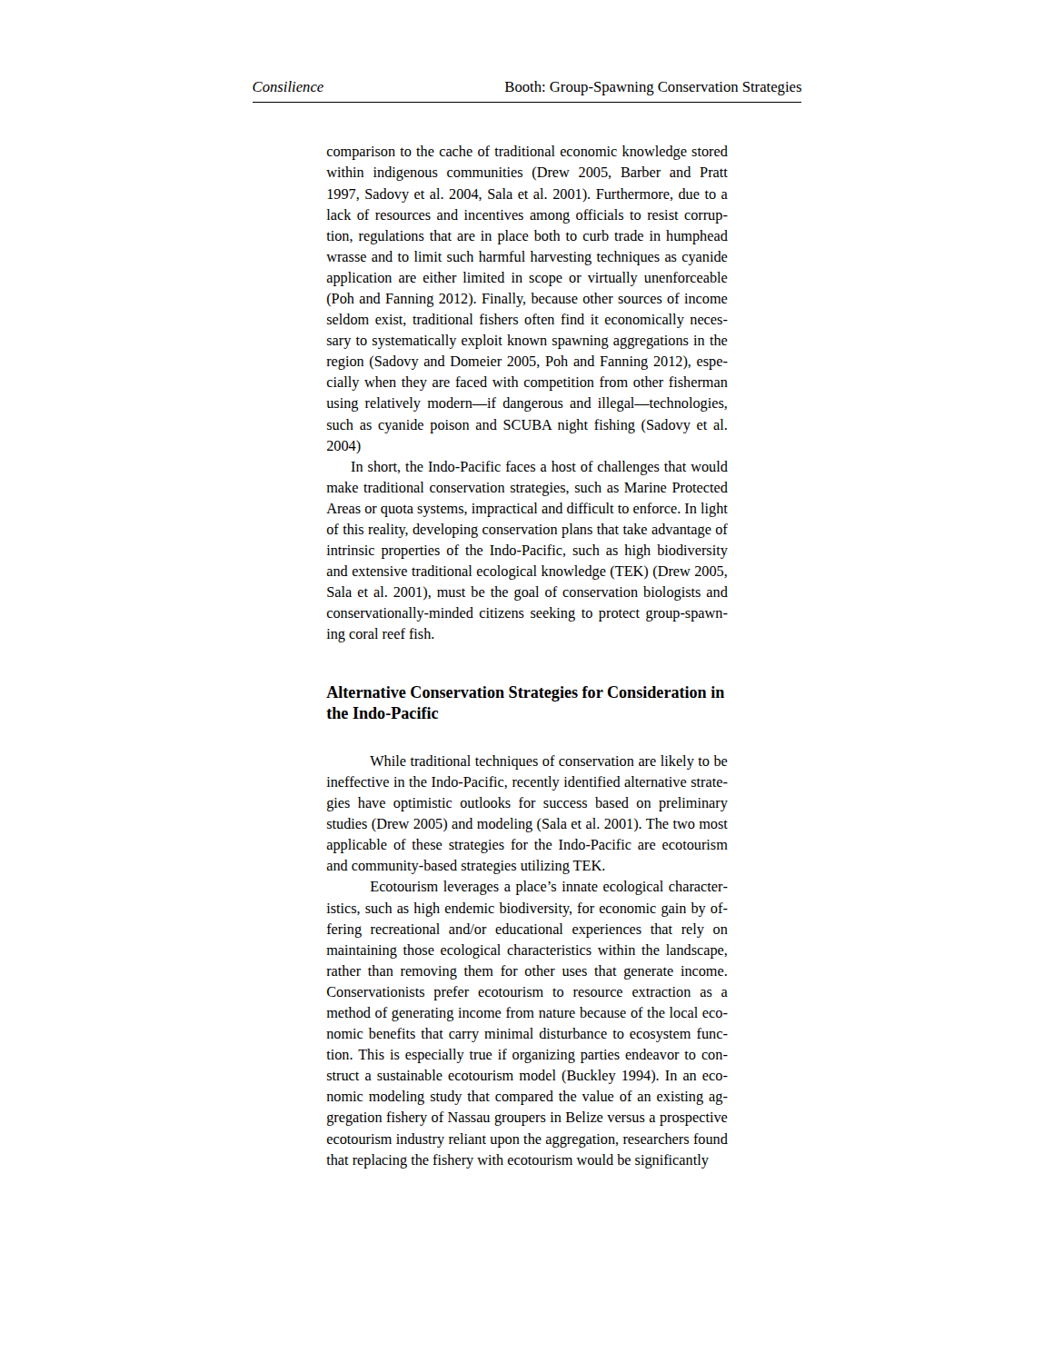Consilience Booth: Group-Spawning Conservation Strategies
comparison to the cache of traditional economic knowledge stored within indigenous communities (Drew 2005, Barber and Pratt 1997, Sadovy et al. 2004, Sala et al. 2001). Furthermore, due to a lack of resources and incentives among officials to resist corruption, regulations that are in place both to curb trade in humphead wrasse and to limit such harmful harvesting techniques as cyanide application are either limited in scope or virtually unenforceable (Poh and Fanning 2012). Finally, because other sources of income seldom exist, traditional fishers often find it economically necessary to systematically exploit known spawning aggregations in the region (Sadovy and Domeier 2005, Poh and Fanning 2012), especially when they are faced with competition from other fisherman using relatively modern—if dangerous and illegal—technologies, such as cyanide poison and SCUBA night fishing (Sadovy et al. 2004)
In short, the Indo-Pacific faces a host of challenges that would make traditional conservation strategies, such as Marine Protected Areas or quota systems, impractical and difficult to enforce. In light of this reality, developing conservation plans that take advantage of intrinsic properties of the Indo-Pacific, such as high biodiversity and extensive traditional ecological knowledge (TEK) (Drew 2005, Sala et al. 2001), must be the goal of conservation biologists and conservationally-minded citizens seeking to protect group-spawning coral reef fish.
Alternative Conservation Strategies for Consideration in the Indo-Pacific
While traditional techniques of conservation are likely to be ineffective in the Indo-Pacific, recently identified alternative strategies have optimistic outlooks for success based on preliminary studies (Drew 2005) and modeling (Sala et al. 2001). The two most applicable of these strategies for the Indo-Pacific are ecotourism and community-based strategies utilizing TEK.
Ecotourism leverages a place’s innate ecological characteristics, such as high endemic biodiversity, for economic gain by offering recreational and/or educational experiences that rely on maintaining those ecological characteristics within the landscape, rather than removing them for other uses that generate income. Conservationists prefer ecotourism to resource extraction as a method of generating income from nature because of the local economic benefits that carry minimal disturbance to ecosystem function. This is especially true if organizing parties endeavor to construct a sustainable ecotourism model (Buckley 1994). In an economic modeling study that compared the value of an existing aggregation fishery of Nassau groupers in Belize versus a prospective ecotourism industry reliant upon the aggregation, researchers found that replacing the fishery with ecotourism would be significantly